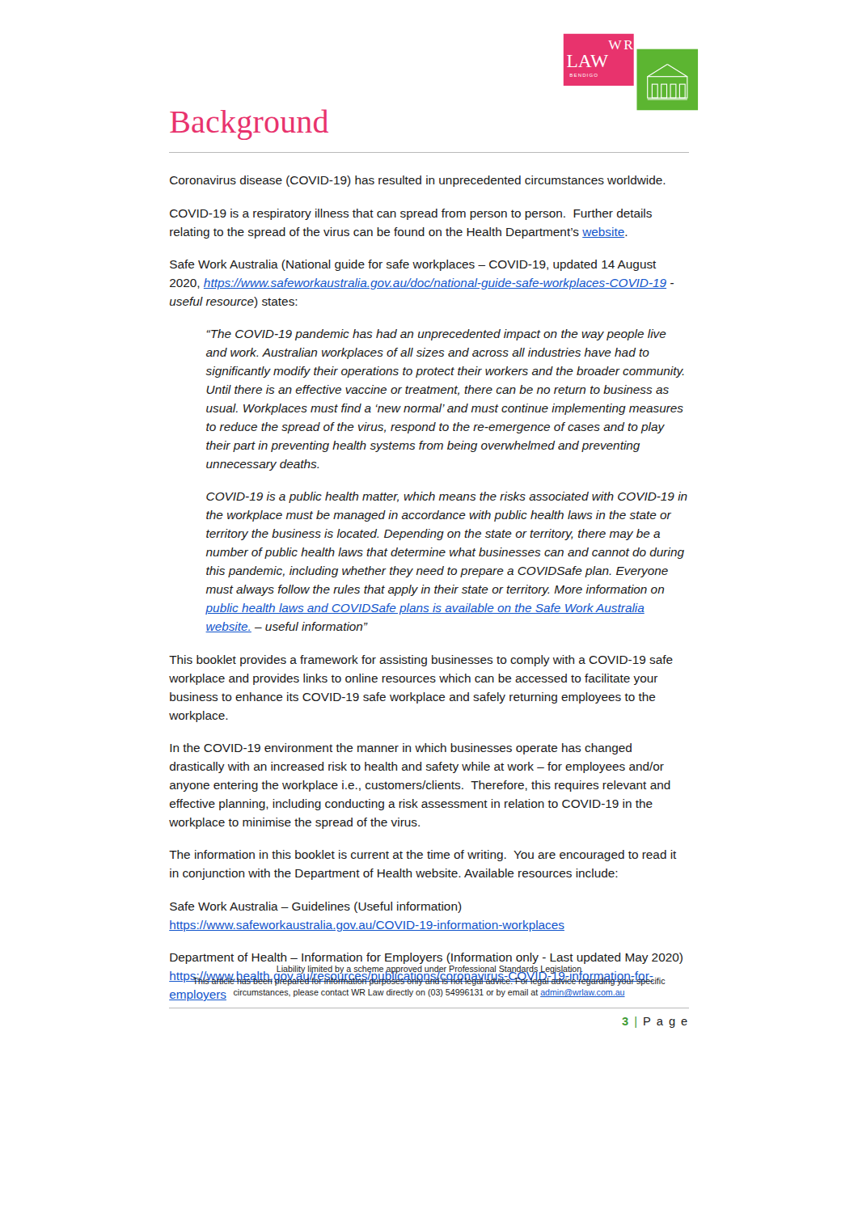W R LAW BENDIGO
Background
Coronavirus disease (COVID-19) has resulted in unprecedented circumstances worldwide.
COVID-19 is a respiratory illness that can spread from person to person. Further details relating to the spread of the virus can be found on the Health Department’s website.
Safe Work Australia (National guide for safe workplaces – COVID-19, updated 14 August 2020, https://www.safeworkaustralia.gov.au/doc/national-guide-safe-workplaces-COVID-19 - useful resource) states:
“The COVID-19 pandemic has had an unprecedented impact on the way people live and work. Australian workplaces of all sizes and across all industries have had to significantly modify their operations to protect their workers and the broader community. Until there is an effective vaccine or treatment, there can be no return to business as usual. Workplaces must find a ‘new normal’ and must continue implementing measures to reduce the spread of the virus, respond to the re-emergence of cases and to play their part in preventing health systems from being overwhelmed and preventing unnecessary deaths.
COVID-19 is a public health matter, which means the risks associated with COVID-19 in the workplace must be managed in accordance with public health laws in the state or territory the business is located. Depending on the state or territory, there may be a number of public health laws that determine what businesses can and cannot do during this pandemic, including whether they need to prepare a COVIDSafe plan. Everyone must always follow the rules that apply in their state or territory. More information on public health laws and COVIDSafe plans is available on the Safe Work Australia website. – useful information”
This booklet provides a framework for assisting businesses to comply with a COVID-19 safe workplace and provides links to online resources which can be accessed to facilitate your business to enhance its COVID-19 safe workplace and safely returning employees to the workplace.
In the COVID-19 environment the manner in which businesses operate has changed drastically with an increased risk to health and safety while at work – for employees and/or anyone entering the workplace i.e., customers/clients. Therefore, this requires relevant and effective planning, including conducting a risk assessment in relation to COVID-19 in the workplace to minimise the spread of the virus.
The information in this booklet is current at the time of writing. You are encouraged to read it in conjunction with the Department of Health website. Available resources include:
Safe Work Australia – Guidelines (Useful information)
https://www.safeworkaustralia.gov.au/COVID-19-information-workplaces
Department of Health – Information for Employers (Information only - Last updated May 2020)
https://www.health.gov.au/resources/publications/coronavirus-COVID-19-information-for-employers
Liability limited by a scheme approved under Professional Standards Legislation
This article has been prepared for information purposes only and is not legal advice. For legal advice regarding your specific circumstances, please contact WR Law directly on (03) 54996131 or by email at admin@wrlaw.com.au
3 | P a g e